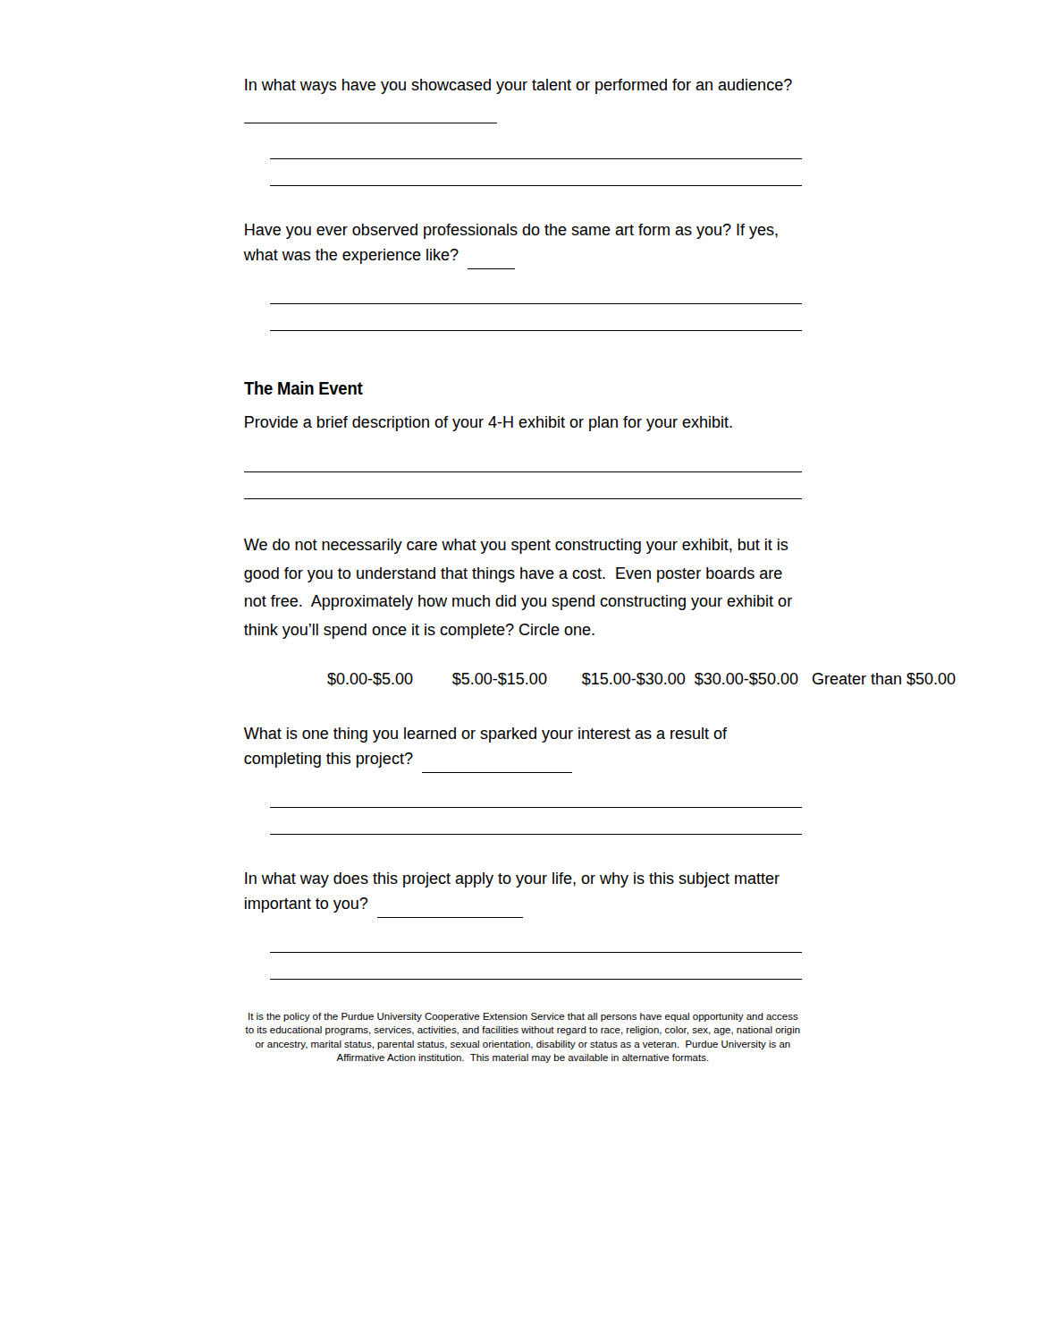In what ways have you showcased your talent or performed for an audience?
Have you ever observed professionals do the same art form as you? If yes, what was the experience like?
The Main Event
Provide a brief description of your 4-H exhibit or plan for your exhibit.
We do not necessarily care what you spent constructing your exhibit, but it is good for you to understand that things have a cost. Even poster boards are not free. Approximately how much did you spend constructing your exhibit or think you’ll spend once it is complete? Circle one.
$0.00-$5.00 $5.00-$15.00 $15.00-$30.00 $30.00-$50.00 Greater than $50.00
What is one thing you learned or sparked your interest as a result of completing this project?
In what way does this project apply to your life, or why is this subject matter important to you?
It is the policy of the Purdue University Cooperative Extension Service that all persons have equal opportunity and access to its educational programs, services, activities, and facilities without regard to race, religion, color, sex, age, national origin or ancestry, marital status, parental status, sexual orientation, disability or status as a veteran. Purdue University is an Affirmative Action institution. This material may be available in alternative formats.